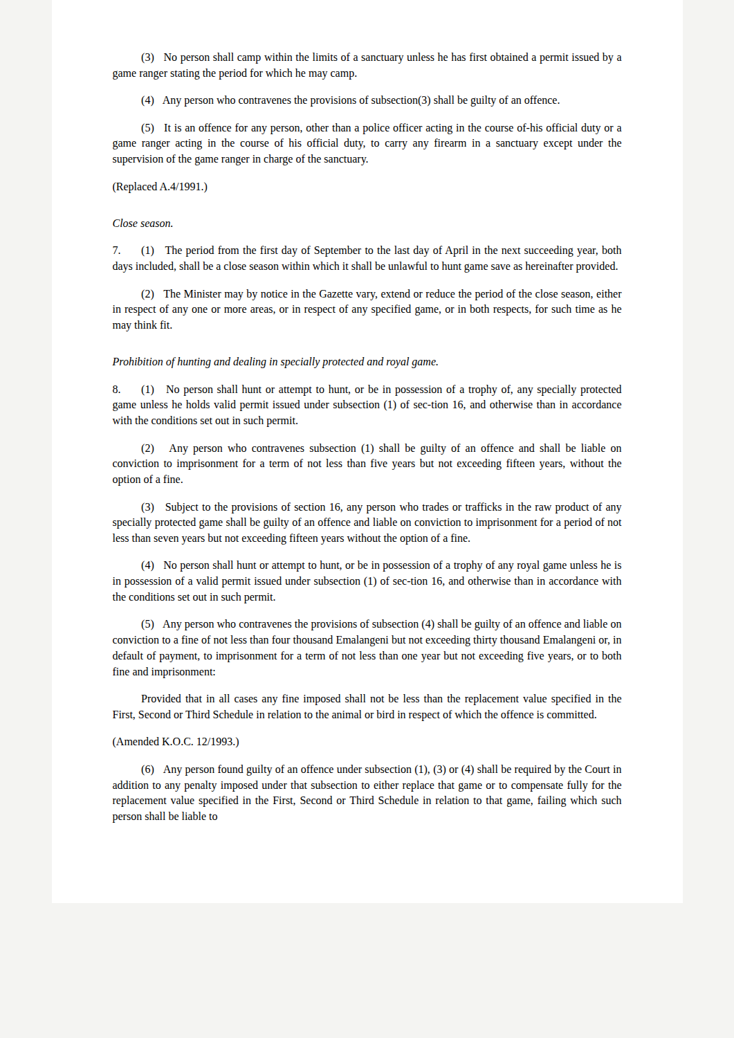(3) No person shall camp within the limits of a sanctuary unless he has first obtained a permit issued by a game ranger stating the period for which he may camp.
(4) Any person who contravenes the provisions of subsection(3) shall be guilty of an offence.
(5) It is an offence for any person, other than a police officer acting in the course of‑his official duty or a game ranger acting in the course of his official duty, to carry any firearm in a sanctuary except under the supervision of the game ranger in charge of the sanctuary.
(Replaced A.4/1991.)
Close season.
7.(1) The period from the first day of September to the last day of April in the next succeeding year, both days included, shall be a close season within which it shall be unlawful to hunt game save as hereinafter provided.
(2) The Minister may by notice in the Gazette vary, extend or reduce the period of the close season, either in respect of any one or more areas, or in respect of any specified game, or in both respects, for such time as he may think fit.
Prohibition of hunting and dealing in specially protected and royal game.
8.(1) No person shall hunt or attempt to hunt, or be in possession of a trophy of, any specially protected game unless he holds valid permit issued under subsection (1) of sec‑tion 16, and otherwise than in accordance with the conditions set out in such permit.
(2) Any person who contravenes subsection (1) shall be guilty of an offence and shall be liable on conviction to imprisonment for a term of not less than five years but not exceeding fifteen years, without the option of a fine.
(3) Subject to the provisions of section 16, any person who trades or trafficks in the raw product of any specially protected game shall be guilty of an offence and liable on conviction to imprisonment for a period of not less than seven years but not exceeding fifteen years without the option of a fine.
(4) No person shall hunt or attempt to hunt, or be in possession of a trophy of any royal game unless he is in possession of a valid permit issued under subsection (1) of sec‑tion 16, and otherwise than in accordance with the conditions set out in such permit.
(5) Any person who contravenes the provisions of subsection (4) shall be guilty of an offence and liable on conviction to a fine of not less than four thousand Emalangeni but not exceeding thirty thousand Emalangeni or, in default of payment, to imprisonment for a term of not less than one year but not exceeding five years, or to both fine and imprisonment:
Provided that in all cases any fine imposed shall not be less than the replacement value specified in the First, Second or Third Schedule in relation to the animal or bird in respect of which the offence is committed.
(Amended K.O.C. 12/1993.)
(6) Any person found guilty of an offence under subsection (1), (3) or (4) shall be required by the Court in addition to any penalty imposed under that subsection to either replace that game or to compensate fully for the replacement value specified in the First, Second or Third Schedule in relation to that game, failing which such person shall be liable to